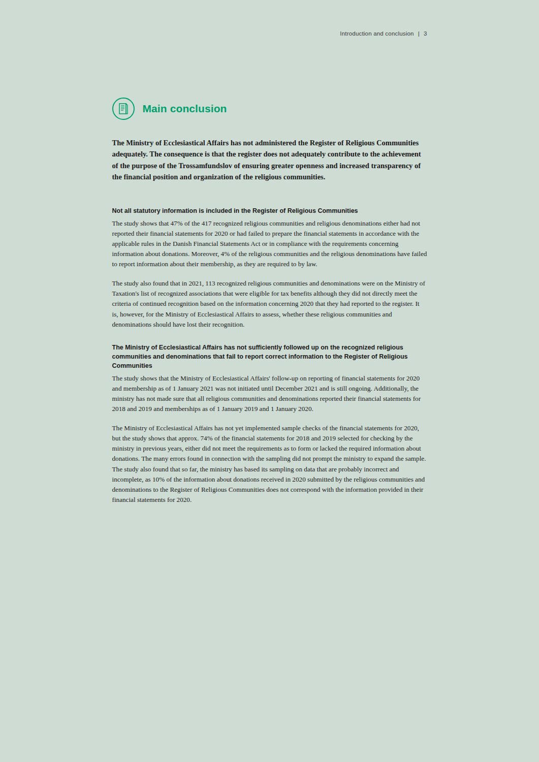Introduction and conclusion|3
Main conclusion
The Ministry of Ecclesiastical Affairs has not administered the Register of Religious Communities adequately. The consequence is that the register does not adequately contribute to the achievement of the purpose of the Trossamfundslov of ensuring greater openness and increased transparency of the financial position and organization of the religious communities.
Not all statutory information is included in the Register of Religious Communities
The study shows that 47% of the 417 recognized religious communities and religious denominations either had not reported their financial statements for 2020 or had failed to prepare the financial statements in accordance with the applicable rules in the Danish Financial Statements Act or in compliance with the requirements concerning information about donations. Moreover, 4% of the religious communities and the religious denominations have failed to report information about their membership, as they are required to by law.
The study also found that in 2021, 113 recognized religious communities and denominations were on the Ministry of Taxation's list of recognized associations that were eligible for tax benefits although they did not directly meet the criteria of continued recognition based on the information concerning 2020 that they had reported to the register. It is, however, for the Ministry of Ecclesiastical Affairs to assess, whether these religious communities and denominations should have lost their recognition.
The Ministry of Ecclesiastical Affairs has not sufficiently followed up on the recognized religious communities and denominations that fail to report correct information to the Register of Religious Communities
The study shows that the Ministry of Ecclesiastical Affairs' follow-up on reporting of financial statements for 2020 and membership as of 1 January 2021 was not initiated until December 2021 and is still ongoing. Additionally, the ministry has not made sure that all religious communities and denominations reported their financial statements for 2018 and 2019 and memberships as of 1 January 2019 and 1 January 2020.
The Ministry of Ecclesiastical Affairs has not yet implemented sample checks of the financial statements for 2020, but the study shows that approx. 74% of the financial statements for 2018 and 2019 selected for checking by the ministry in previous years, either did not meet the requirements as to form or lacked the required information about donations. The many errors found in connection with the sampling did not prompt the ministry to expand the sample. The study also found that so far, the ministry has based its sampling on data that are probably incorrect and incomplete, as 10% of the information about donations received in 2020 submitted by the religious communities and denominations to the Register of Religious Communities does not correspond with the information provided in their financial statements for 2020.